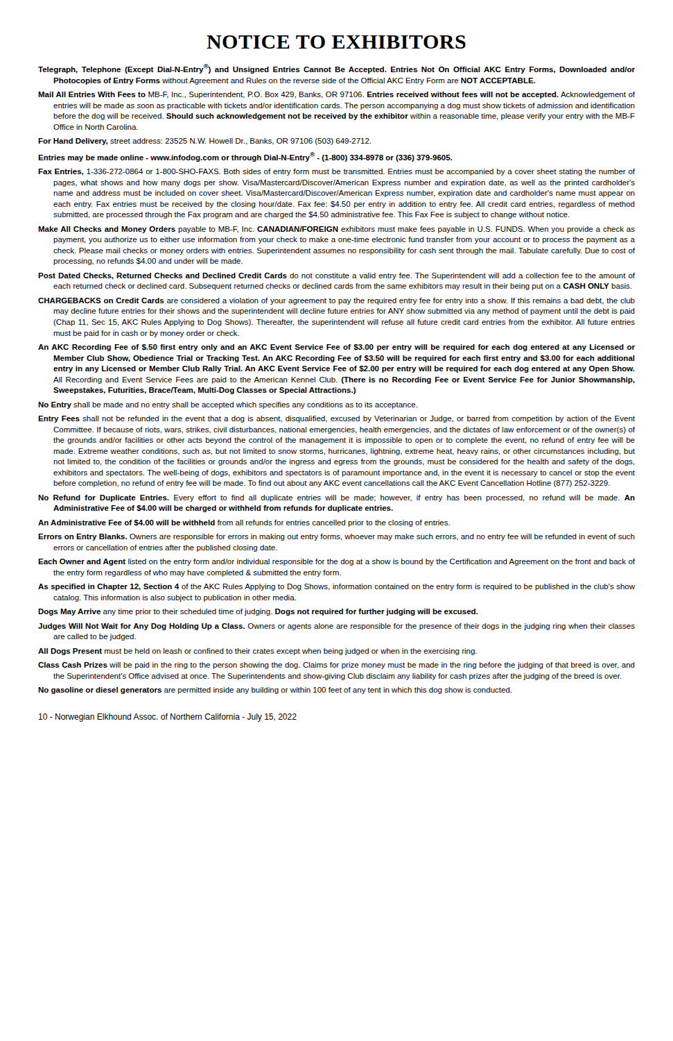NOTICE TO EXHIBITORS
Telegraph, Telephone (Except Dial-N-Entry®) and Unsigned Entries Cannot Be Accepted. Entries Not On Official AKC Entry Forms, Downloaded and/or Photocopies of Entry Forms without Agreement and Rules on the reverse side of the Official AKC Entry Form are NOT ACCEPTABLE.
Mail All Entries With Fees to MB-F, Inc., Superintendent, P.O. Box 429, Banks, OR 97106. Entries received without fees will not be accepted. Acknowledgement of entries will be made as soon as practicable with tickets and/or identification cards. The person accompanying a dog must show tickets of admission and identification before the dog will be received. Should such acknowledgement not be received by the exhibitor within a reasonable time, please verify your entry with the MB-F Office in North Carolina.
For Hand Delivery, street address: 23525 N.W. Howell Dr., Banks, OR 97106 (503) 649-2712.
Entries may be made online - www.infodog.com or through Dial-N-Entry® - (1-800) 334-8978 or (336) 379-9605.
Fax Entries, 1-336-272-0864 or 1-800-SHO-FAXS. Both sides of entry form must be transmitted. Entries must be accompanied by a cover sheet stating the number of pages, what shows and how many dogs per show. Visa/Mastercard/Discover/American Express number and expiration date, as well as the printed cardholder's name and address must be included on cover sheet. Visa/Mastercard/Discover/American Express number, expiration date and cardholder's name must appear on each entry. Fax entries must be received by the closing hour/date. Fax fee: $4.50 per entry in addition to entry fee. All credit card entries, regardless of method submitted, are processed through the Fax program and are charged the $4.50 administrative fee. This Fax Fee is subject to change without notice.
Make All Checks and Money Orders payable to MB-F, Inc. CANADIAN/FOREIGN exhibitors must make fees payable in U.S. FUNDS. When you provide a check as payment, you authorize us to either use information from your check to make a one-time electronic fund transfer from your account or to process the payment as a check. Please mail checks or money orders with entries. Superintendent assumes no responsibility for cash sent through the mail. Tabulate carefully. Due to cost of processing, no refunds $4.00 and under will be made.
Post Dated Checks, Returned Checks and Declined Credit Cards do not constitute a valid entry fee. The Superintendent will add a collection fee to the amount of each returned check or declined card. Subsequent returned checks or declined cards from the same exhibitors may result in their being put on a CASH ONLY basis.
CHARGEBACKS on Credit Cards are considered a violation of your agreement to pay the required entry fee for entry into a show. If this remains a bad debt, the club may decline future entries for their shows and the superintendent will decline future entries for ANY show submitted via any method of payment until the debt is paid (Chap 11, Sec 15, AKC Rules Applying to Dog Shows). Thereafter, the superintendent will refuse all future credit card entries from the exhibitor. All future entries must be paid for in cash or by money order or check.
An AKC Recording Fee of $.50 first entry only and an AKC Event Service Fee of $3.00 per entry will be required for each dog entered at any Licensed or Member Club Show, Obedience Trial or Tracking Test. An AKC Recording Fee of $3.50 will be required for each first entry and $3.00 for each additional entry in any Licensed or Member Club Rally Trial. An AKC Event Service Fee of $2.00 per entry will be required for each dog entered at any Open Show. All Recording and Event Service Fees are paid to the American Kennel Club. (There is no Recording Fee or Event Service Fee for Junior Showmanship, Sweepstakes, Futurities, Brace/Team, Multi-Dog Classes or Special Attractions.)
No Entry shall be made and no entry shall be accepted which specifies any conditions as to its acceptance.
Entry Fees shall not be refunded in the event that a dog is absent, disqualified, excused by Veterinarian or Judge, or barred from competition by action of the Event Committee. If because of riots, wars, strikes, civil disturbances, national emergencies, health emergencies, and the dictates of law enforcement or of the owner(s) of the grounds and/or facilities or other acts beyond the control of the management it is impossible to open or to complete the event, no refund of entry fee will be made. Extreme weather conditions, such as, but not limited to snow storms, hurricanes, lightning, extreme heat, heavy rains, or other circumstances including, but not limited to, the condition of the facilities or grounds and/or the ingress and egress from the grounds, must be considered for the health and safety of the dogs, exhibitors and spectators. The well-being of dogs, exhibitors and spectators is of paramount importance and, in the event it is necessary to cancel or stop the event before completion, no refund of entry fee will be made. To find out about any AKC event cancellations call the AKC Event Cancellation Hotline (877) 252-3229.
No Refund for Duplicate Entries. Every effort to find all duplicate entries will be made; however, if entry has been processed, no refund will be made. An Administrative Fee of $4.00 will be charged or withheld from refunds for duplicate entries.
An Administrative Fee of $4.00 will be withheld from all refunds for entries cancelled prior to the closing of entries.
Errors on Entry Blanks. Owners are responsible for errors in making out entry forms, whoever may make such errors, and no entry fee will be refunded in event of such errors or cancellation of entries after the published closing date.
Each Owner and Agent listed on the entry form and/or individual responsible for the dog at a show is bound by the Certification and Agreement on the front and back of the entry form regardless of who may have completed & submitted the entry form.
As specified in Chapter 12, Section 4 of the AKC Rules Applying to Dog Shows, information contained on the entry form is required to be published in the club's show catalog. This information is also subject to publication in other media.
Dogs May Arrive any time prior to their scheduled time of judging. Dogs not required for further judging will be excused.
Judges Will Not Wait for Any Dog Holding Up a Class. Owners or agents alone are responsible for the presence of their dogs in the judging ring when their classes are called to be judged.
All Dogs Present must be held on leash or confined to their crates except when being judged or when in the exercising ring.
Class Cash Prizes will be paid in the ring to the person showing the dog. Claims for prize money must be made in the ring before the judging of that breed is over, and the Superintendent's Office advised at once. The Superintendents and show-giving Club disclaim any liability for cash prizes after the judging of the breed is over.
No gasoline or diesel generators are permitted inside any building or within 100 feet of any tent in which this dog show is conducted.
10 - Norwegian Elkhound Assoc. of Northern California - July 15, 2022